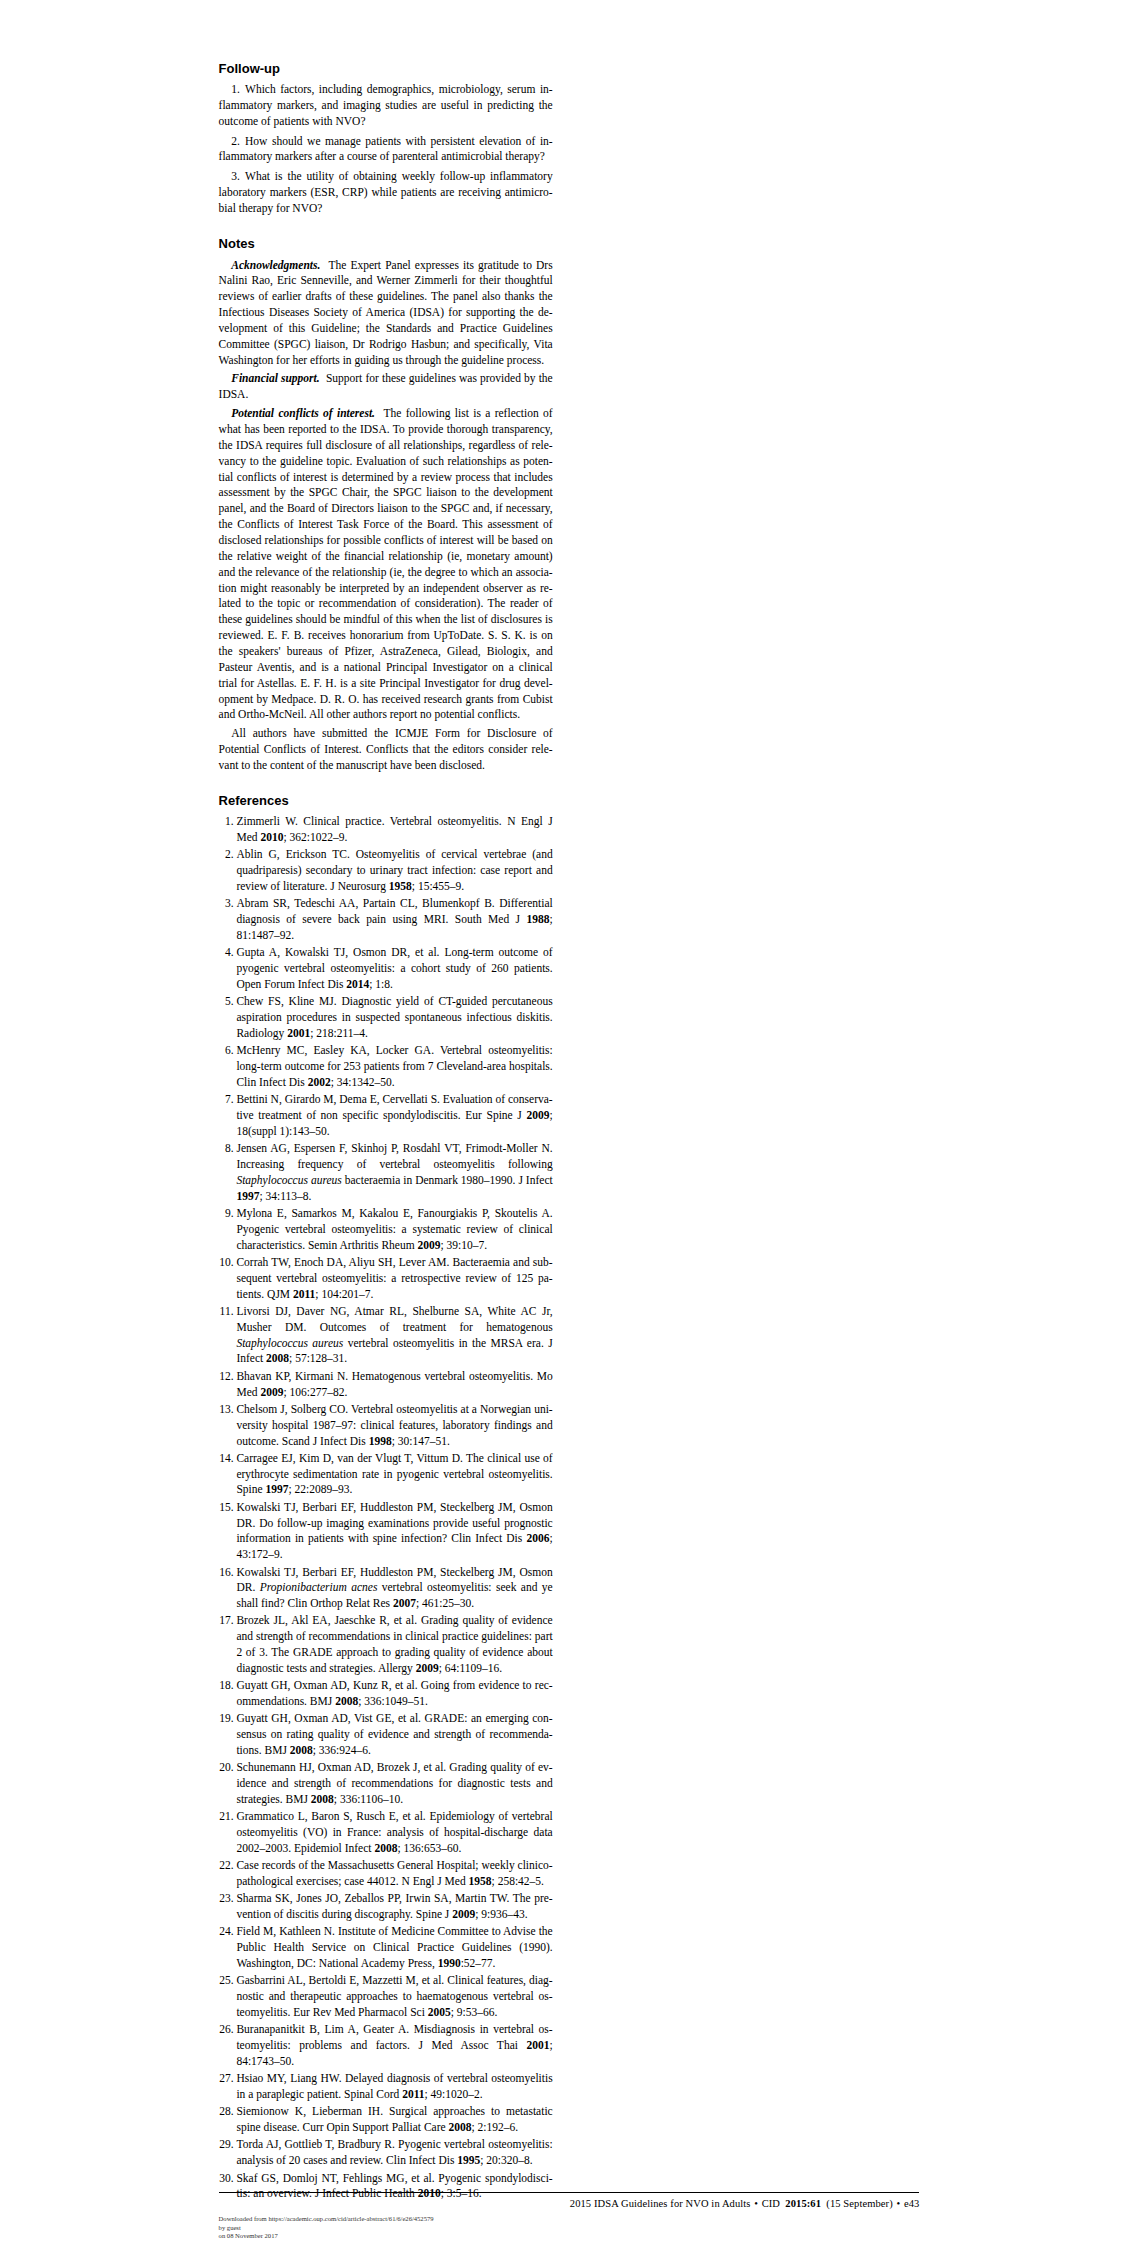Follow-up
1. Which factors, including demographics, microbiology, serum inflammatory markers, and imaging studies are useful in predicting the outcome of patients with NVO?
2. How should we manage patients with persistent elevation of inflammatory markers after a course of parenteral antimicrobial therapy?
3. What is the utility of obtaining weekly follow-up inflammatory laboratory markers (ESR, CRP) while patients are receiving antimicrobial therapy for NVO?
Notes
Acknowledgments. The Expert Panel expresses its gratitude to Drs Nalini Rao, Eric Senneville, and Werner Zimmerli for their thoughtful reviews of earlier drafts of these guidelines. The panel also thanks the Infectious Diseases Society of America (IDSA) for supporting the development of this Guideline; the Standards and Practice Guidelines Committee (SPGC) liaison, Dr Rodrigo Hasbun; and specifically, Vita Washington for her efforts in guiding us through the guideline process.
Financial support. Support for these guidelines was provided by the IDSA.
Potential conflicts of interest. The following list is a reflection of what has been reported to the IDSA. To provide thorough transparency, the IDSA requires full disclosure of all relationships, regardless of relevancy to the guideline topic. Evaluation of such relationships as potential conflicts of interest is determined by a review process that includes assessment by the SPGC Chair, the SPGC liaison to the development panel, and the Board of Directors liaison to the SPGC and, if necessary, the Conflicts of Interest Task Force of the Board. This assessment of disclosed relationships for possible conflicts of interest will be based on the relative weight of the financial relationship (ie, monetary amount) and the relevance of the relationship (ie, the degree to which an association might reasonably be interpreted by an independent observer as related to the topic or recommendation of consideration). The reader of these guidelines should be mindful of this when the list of disclosures is reviewed. E. F. B. receives honorarium from UpToDate. S. S. K. is on the speakers' bureaus of Pfizer, AstraZeneca, Gilead, Biologix, and Pasteur Aventis, and is a national Principal Investigator on a clinical trial for Astellas. E. F. H. is a site Principal Investigator for drug development by Medpace. D. R. O. has received research grants from Cubist and Ortho-McNeil. All other authors report no potential conflicts.
All authors have submitted the ICMJE Form for Disclosure of Potential Conflicts of Interest. Conflicts that the editors consider relevant to the content of the manuscript have been disclosed.
References
Zimmerli W. Clinical practice. Vertebral osteomyelitis. N Engl J Med 2010; 362:1022–9.
Ablin G, Erickson TC. Osteomyelitis of cervical vertebrae (and quadriparesis) secondary to urinary tract infection: case report and review of literature. J Neurosurg 1958; 15:455–9.
Abram SR, Tedeschi AA, Partain CL, Blumenkopf B. Differential diagnosis of severe back pain using MRI. South Med J 1988; 81:1487–92.
Gupta A, Kowalski TJ, Osmon DR, et al. Long-term outcome of pyogenic vertebral osteomyelitis: a cohort study of 260 patients. Open Forum Infect Dis 2014; 1:8.
Chew FS, Kline MJ. Diagnostic yield of CT-guided percutaneous aspiration procedures in suspected spontaneous infectious diskitis. Radiology 2001; 218:211–4.
McHenry MC, Easley KA, Locker GA. Vertebral osteomyelitis: long-term outcome for 253 patients from 7 Cleveland-area hospitals. Clin Infect Dis 2002; 34:1342–50.
Bettini N, Girardo M, Dema E, Cervellati S. Evaluation of conservative treatment of non specific spondylodiscitis. Eur Spine J 2009; 18(suppl 1):143–50.
Jensen AG, Espersen F, Skinhoj P, Rosdahl VT, Frimodt-Moller N. Increasing frequency of vertebral osteomyelitis following Staphylococcus aureus bacteraemia in Denmark 1980–1990. J Infect 1997; 34:113–8.
Mylona E, Samarkos M, Kakalou E, Fanourgiakis P, Skoutelis A. Pyogenic vertebral osteomyelitis: a systematic review of clinical characteristics. Semin Arthritis Rheum 2009; 39:10–7.
Corrah TW, Enoch DA, Aliyu SH, Lever AM. Bacteraemia and subsequent vertebral osteomyelitis: a retrospective review of 125 patients. QJM 2011; 104:201–7.
Livorsi DJ, Daver NG, Atmar RL, Shelburne SA, White AC Jr, Musher DM. Outcomes of treatment for hematogenous Staphylococcus aureus vertebral osteomyelitis in the MRSA era. J Infect 2008; 57:128–31.
Bhavan KP, Kirmani N. Hematogenous vertebral osteomyelitis. Mo Med 2009; 106:277–82.
Chelsom J, Solberg CO. Vertebral osteomyelitis at a Norwegian university hospital 1987–97: clinical features, laboratory findings and outcome. Scand J Infect Dis 1998; 30:147–51.
Carragee EJ, Kim D, van der Vlugt T, Vittum D. The clinical use of erythrocyte sedimentation rate in pyogenic vertebral osteomyelitis. Spine 1997; 22:2089–93.
Kowalski TJ, Berbari EF, Huddleston PM, Steckelberg JM, Osmon DR. Do follow-up imaging examinations provide useful prognostic information in patients with spine infection? Clin Infect Dis 2006; 43:172–9.
Kowalski TJ, Berbari EF, Huddleston PM, Steckelberg JM, Osmon DR. Propionibacterium acnes vertebral osteomyelitis: seek and ye shall find? Clin Orthop Relat Res 2007; 461:25–30.
Brozek JL, Akl EA, Jaeschke R, et al. Grading quality of evidence and strength of recommendations in clinical practice guidelines: part 2 of 3. The GRADE approach to grading quality of evidence about diagnostic tests and strategies. Allergy 2009; 64:1109–16.
Guyatt GH, Oxman AD, Kunz R, et al. Going from evidence to recommendations. BMJ 2008; 336:1049–51.
Guyatt GH, Oxman AD, Vist GE, et al. GRADE: an emerging consensus on rating quality of evidence and strength of recommendations. BMJ 2008; 336:924–6.
Schunemann HJ, Oxman AD, Brozek J, et al. Grading quality of evidence and strength of recommendations for diagnostic tests and strategies. BMJ 2008; 336:1106–10.
Grammatico L, Baron S, Rusch E, et al. Epidemiology of vertebral osteomyelitis (VO) in France: analysis of hospital-discharge data 2002–2003. Epidemiol Infect 2008; 136:653–60.
Case records of the Massachusetts General Hospital; weekly clinicopathological exercises; case 44012. N Engl J Med 1958; 258:42–5.
Sharma SK, Jones JO, Zeballos PP, Irwin SA, Martin TW. The prevention of discitis during discography. Spine J 2009; 9:936–43.
Field M, Kathleen N. Institute of Medicine Committee to Advise the Public Health Service on Clinical Practice Guidelines (1990). Washington, DC: National Academy Press, 1990:52–77.
Gasbarrini AL, Bertoldi E, Mazzetti M, et al. Clinical features, diagnostic and therapeutic approaches to haematogenous vertebral osteomyelitis. Eur Rev Med Pharmacol Sci 2005; 9:53–66.
Buranapanitkit B, Lim A, Geater A. Misdiagnosis in vertebral osteomyelitis: problems and factors. J Med Assoc Thai 2001; 84:1743–50.
Hsiao MY, Liang HW. Delayed diagnosis of vertebral osteomyelitis in a paraplegic patient. Spinal Cord 2011; 49:1020–2.
Siemionow K, Lieberman IH. Surgical approaches to metastatic spine disease. Curr Opin Support Palliat Care 2008; 2:192–6.
Torda AJ, Gottlieb T, Bradbury R. Pyogenic vertebral osteomyelitis: analysis of 20 cases and review. Clin Infect Dis 1995; 20:320–8.
Skaf GS, Domloj NT, Fehlings MG, et al. Pyogenic spondylodiscitis: an overview. J Infect Public Health 2010; 3:5–16.
2015 IDSA Guidelines for NVO in Adults•CID 2015:61 (15 September)•e43
Downloaded from https://academic.oup.com/cid/article-abstract/61/6/e26/452579
by guest
on 08 November 2017